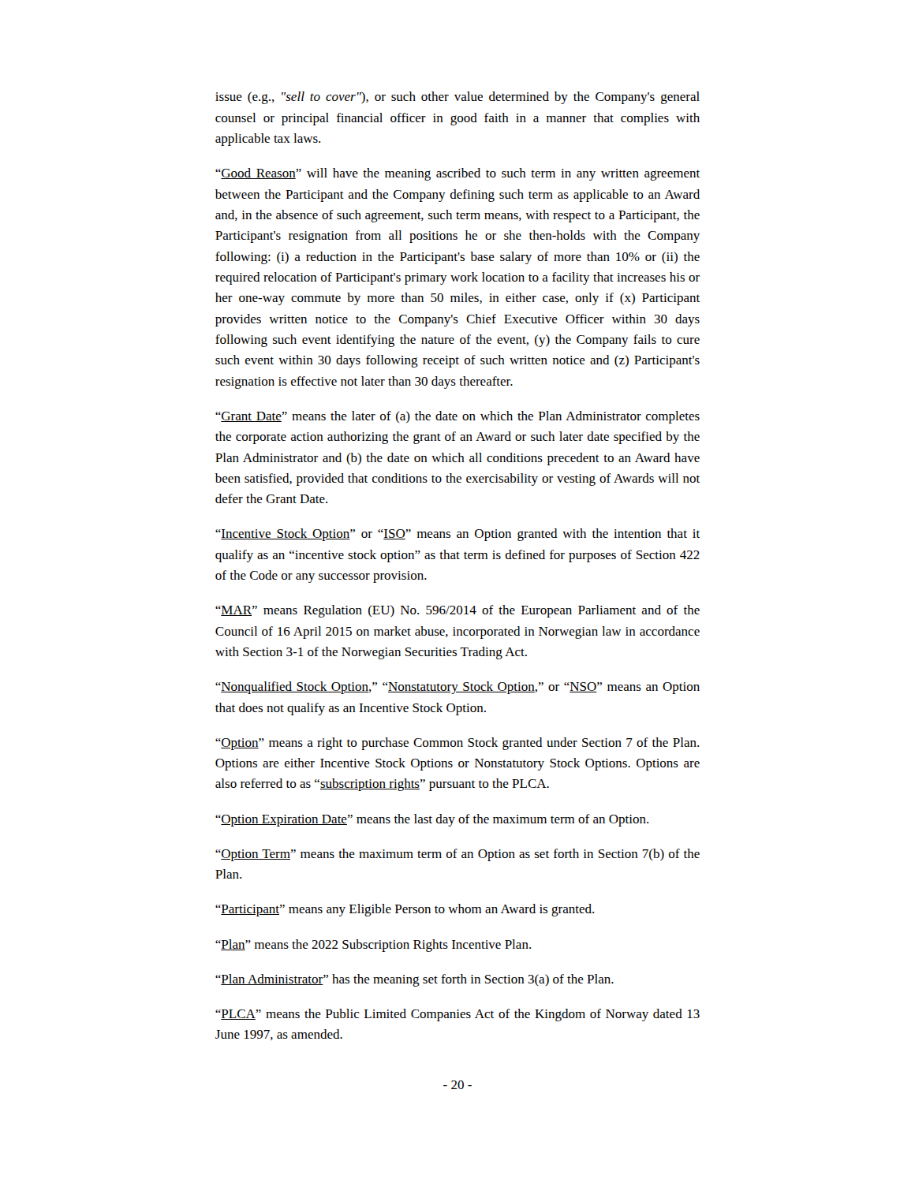issue (e.g., "sell to cover"), or such other value determined by the Company's general counsel or principal financial officer in good faith in a manner that complies with applicable tax laws.
“Good Reason” will have the meaning ascribed to such term in any written agreement between the Participant and the Company defining such term as applicable to an Award and, in the absence of such agreement, such term means, with respect to a Participant, the Participant's resignation from all positions he or she then-holds with the Company following: (i) a reduction in the Participant's base salary of more than 10% or (ii) the required relocation of Participant's primary work location to a facility that increases his or her one-way commute by more than 50 miles, in either case, only if (x) Participant provides written notice to the Company's Chief Executive Officer within 30 days following such event identifying the nature of the event, (y) the Company fails to cure such event within 30 days following receipt of such written notice and (z) Participant's resignation is effective not later than 30 days thereafter.
“Grant Date” means the later of (a) the date on which the Plan Administrator completes the corporate action authorizing the grant of an Award or such later date specified by the Plan Administrator and (b) the date on which all conditions precedent to an Award have been satisfied, provided that conditions to the exercisability or vesting of Awards will not defer the Grant Date.
“Incentive Stock Option” or “ISO” means an Option granted with the intention that it qualify as an “incentive stock option” as that term is defined for purposes of Section 422 of the Code or any successor provision.
“MAR” means Regulation (EU) No. 596/2014 of the European Parliament and of the Council of 16 April 2015 on market abuse, incorporated in Norwegian law in accordance with Section 3-1 of the Norwegian Securities Trading Act.
“Nonqualified Stock Option,” “Nonstatutory Stock Option,” or “NSO” means an Option that does not qualify as an Incentive Stock Option.
“Option” means a right to purchase Common Stock granted under Section 7 of the Plan. Options are either Incentive Stock Options or Nonstatutory Stock Options. Options are also referred to as “subscription rights” pursuant to the PLCA.
“Option Expiration Date” means the last day of the maximum term of an Option.
“Option Term” means the maximum term of an Option as set forth in Section 7(b) of the Plan.
“Participant” means any Eligible Person to whom an Award is granted.
“Plan” means the 2022 Subscription Rights Incentive Plan.
“Plan Administrator” has the meaning set forth in Section 3(a) of the Plan.
“PLCA” means the Public Limited Companies Act of the Kingdom of Norway dated 13 June 1997, as amended.
- 20 -